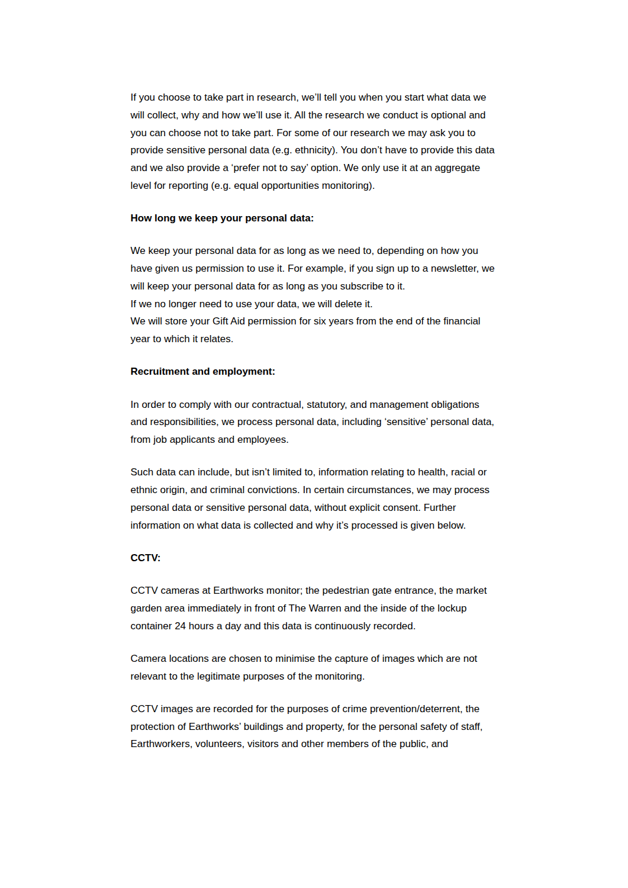If you choose to take part in research, we’ll tell you when you start what data we will collect, why and how we’ll use it. All the research we conduct is optional and you can choose not to take part. For some of our research we may ask you to provide sensitive personal data (e.g. ethnicity). You don’t have to provide this data and we also provide a ‘prefer not to say’ option. We only use it at an aggregate level for reporting (e.g. equal opportunities monitoring).
How long we keep your personal data:
We keep your personal data for as long as we need to, depending on how you have given us permission to use it. For example, if you sign up to a newsletter, we will keep your personal data for as long as you subscribe to it.
If we no longer need to use your data, we will delete it.
We will store your Gift Aid permission for six years from the end of the financial year to which it relates.
Recruitment and employment:
In order to comply with our contractual, statutory, and management obligations and responsibilities, we process personal data, including ‘sensitive’ personal data, from job applicants and employees.
Such data can include, but isn’t limited to, information relating to health, racial or ethnic origin, and criminal convictions. In certain circumstances, we may process personal data or sensitive personal data, without explicit consent. Further information on what data is collected and why it’s processed is given below.
CCTV:
CCTV cameras at Earthworks monitor; the pedestrian gate entrance, the market garden area immediately in front of The Warren and the inside of the lockup container 24 hours a day and this data is continuously recorded.
Camera locations are chosen to minimise the capture of images which are not relevant to the legitimate purposes of the monitoring.
CCTV images are recorded for the purposes of crime prevention/deterrent, the protection of Earthworks’ buildings and property, for the personal safety of staff, Earthworkers, volunteers, visitors and other members of the public, and